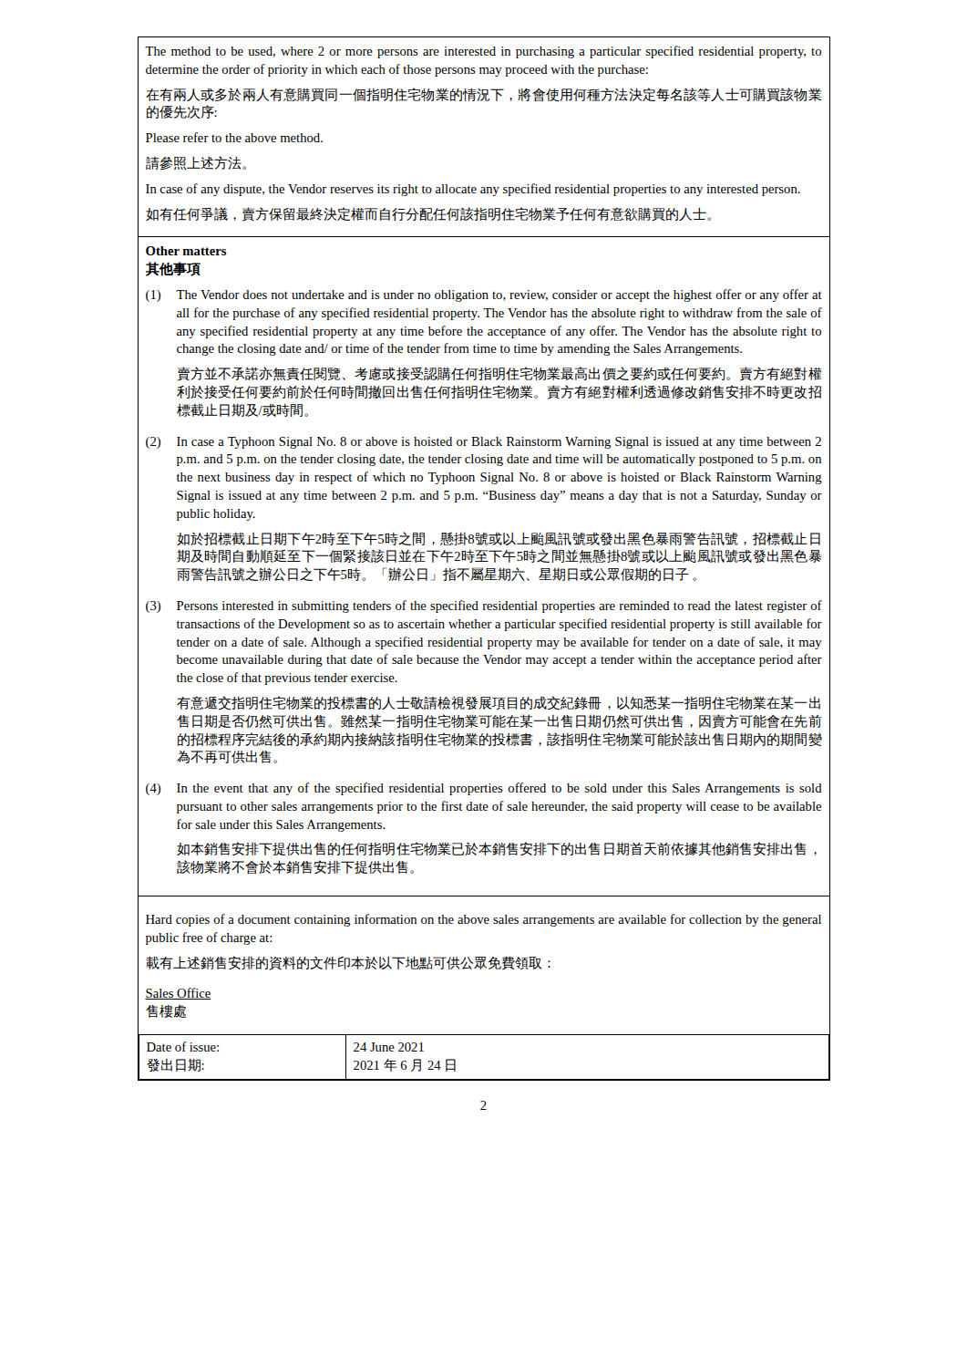The method to be used, where 2 or more persons are interested in purchasing a particular specified residential property, to determine the order of priority in which each of those persons may proceed with the purchase:
在有兩人或多於兩人有意購買同一個指明住宅物業的情況下，將會使用何種方法決定每名該等人士可購買該物業的優先次序:
Please refer to the above method.
請參照上述方法。
In case of any dispute, the Vendor reserves its right to allocate any specified residential properties to any interested person.
如有任何爭議，賣方保留最終決定權而自行分配任何該指明住宅物業予任何有意欲購買的人士。
Other matters
其他事項
The Vendor does not undertake and is under no obligation to, review, consider or accept the highest offer or any offer at all for the purchase of any specified residential property. The Vendor has the absolute right to withdraw from the sale of any specified residential property at any time before the acceptance of any offer. The Vendor has the absolute right to change the closing date and/ or time of the tender from time to time by amending the Sales Arrangements.
賣方並不承諾亦無責任閱覽、考慮或接受認購任何指明住宅物業最高出價之要約或任何要約。賣方有絕對權利於接受任何要約前於任何時間撤回出售任何指明住宅物業。賣方有絕對權利透過修改銷售安排不時更改招標截止日期及/或時間。
In case a Typhoon Signal No. 8 or above is hoisted or Black Rainstorm Warning Signal is issued at any time between 2 p.m. and 5 p.m. on the tender closing date, the tender closing date and time will be automatically postponed to 5 p.m. on the next business day in respect of which no Typhoon Signal No. 8 or above is hoisted or Black Rainstorm Warning Signal is issued at any time between 2 p.m. and 5 p.m. “Business day” means a day that is not a Saturday, Sunday or public holiday.
如於招標截止日期下午2時至下午5時之間，懸掛8號或以上颱風訊號或發出黑色暴雨警告訊號，招標截止日期及時間自動順延至下一個緊接該日並在下午2時至下午5時之間並無懸掛8號或以上颱風訊號或發出黑色暴雨警告訊號之辦公日之下午5時。「辦公日」指不屬星期六、星期日或公眾假期的日子 。
Persons interested in submitting tenders of the specified residential properties are reminded to read the latest register of transactions of the Development so as to ascertain whether a particular specified residential property is still available for tender on a date of sale. Although a specified residential property may be available for tender on a date of sale, it may become unavailable during that date of sale because the Vendor may accept a tender within the acceptance period after the close of that previous tender exercise.
有意遞交指明住宅物業的投標書的人士敬請檢視發展項目的成交紀錄冊，以知悉某一指明住宅物業在某一出售日期是否仍然可供出售。雖然某一指明住宅物業可能在某一出售日期仍然可供出售，因賣方可能會在先前的招標程序完結後的承約期內接納該指明住宅物業的投標書，該指明住宅物業可能於該出售日期內的期間變為不再可供出售。
In the event that any of the specified residential properties offered to be sold under this Sales Arrangements is sold pursuant to other sales arrangements prior to the first date of sale hereunder, the said property will cease to be available for sale under this Sales Arrangements.
如本銷售安排下提供出售的任何指明住宅物業已於本銷售安排下的出售日期首天前依據其他銷售安排出售，該物業將不會於本銷售安排下提供出售。
Hard copies of a document containing information on the above sales arrangements are available for collection by the general public free of charge at:
載有上述銷售安排的資料的文件印本於以下地點可供公眾免費領取：
Sales Office
售樓處
| Date of issue: 發出日期: | 24 June 2021 2021 年 6 月 24 日 |
2